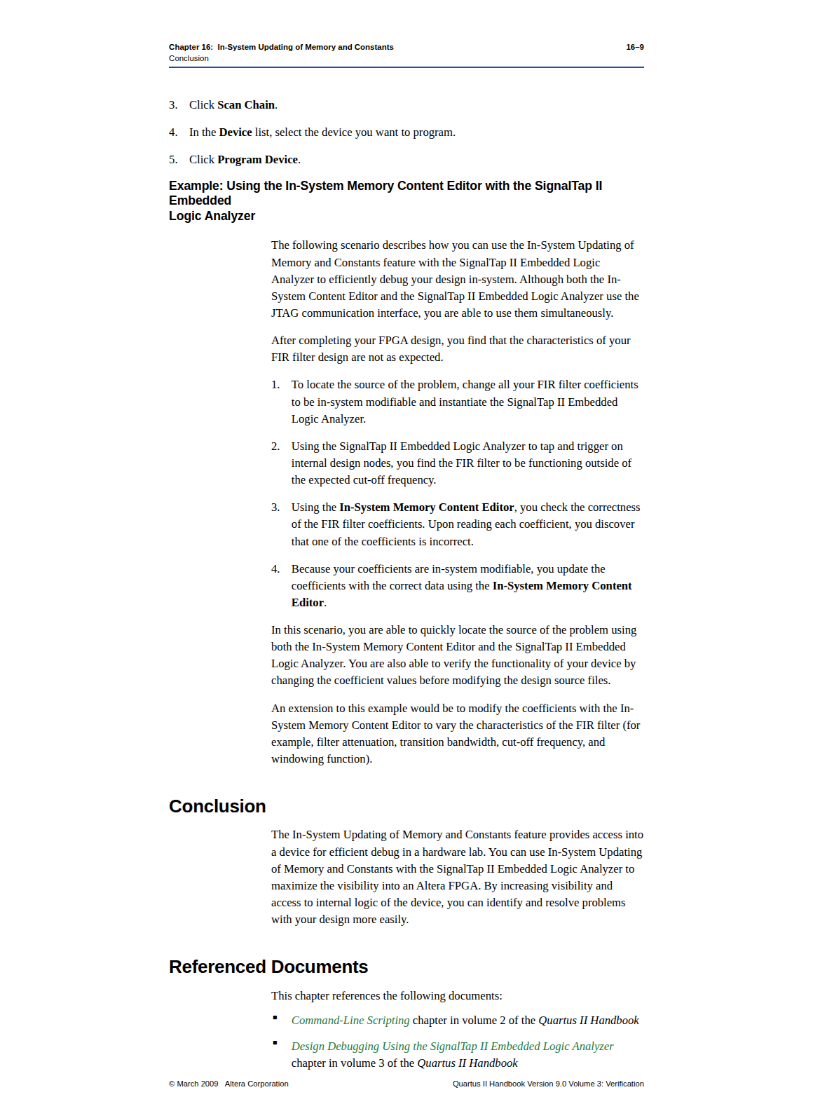Chapter 16: In-System Updating of Memory and Constants
16–9
Conclusion
3. Click Scan Chain.
4. In the Device list, select the device you want to program.
5. Click Program Device.
Example: Using the In-System Memory Content Editor with the SignalTap II Embedded
Logic Analyzer
The following scenario describes how you can use the In-System Updating of Memory and Constants feature with the SignalTap II Embedded Logic Analyzer to efficiently debug your design in-system. Although both the In-System Content Editor and the SignalTap II Embedded Logic Analyzer use the JTAG communication interface, you are able to use them simultaneously.
After completing your FPGA design, you find that the characteristics of your FIR filter design are not as expected.
1. To locate the source of the problem, change all your FIR filter coefficients to be in-system modifiable and instantiate the SignalTap II Embedded Logic Analyzer.
2. Using the SignalTap II Embedded Logic Analyzer to tap and trigger on internal design nodes, you find the FIR filter to be functioning outside of the expected cut-off frequency.
3. Using the In-System Memory Content Editor, you check the correctness of the FIR filter coefficients. Upon reading each coefficient, you discover that one of the coefficients is incorrect.
4. Because your coefficients are in-system modifiable, you update the coefficients with the correct data using the In-System Memory Content Editor.
In this scenario, you are able to quickly locate the source of the problem using both the In-System Memory Content Editor and the SignalTap II Embedded Logic Analyzer. You are also able to verify the functionality of your device by changing the coefficient values before modifying the design source files.
An extension to this example would be to modify the coefficients with the In-System Memory Content Editor to vary the characteristics of the FIR filter (for example, filter attenuation, transition bandwidth, cut-off frequency, and windowing function).
Conclusion
The In-System Updating of Memory and Constants feature provides access into a device for efficient debug in a hardware lab. You can use In-System Updating of Memory and Constants with the SignalTap II Embedded Logic Analyzer to maximize the visibility into an Altera FPGA. By increasing visibility and access to internal logic of the device, you can identify and resolve problems with your design more easily.
Referenced Documents
This chapter references the following documents:
Command-Line Scripting chapter in volume 2 of the Quartus II Handbook
Design Debugging Using the SignalTap II Embedded Logic Analyzer chapter in volume 3 of the Quartus II Handbook
© March 2009 Altera Corporation
Quartus II Handbook Version 9.0 Volume 3: Verification